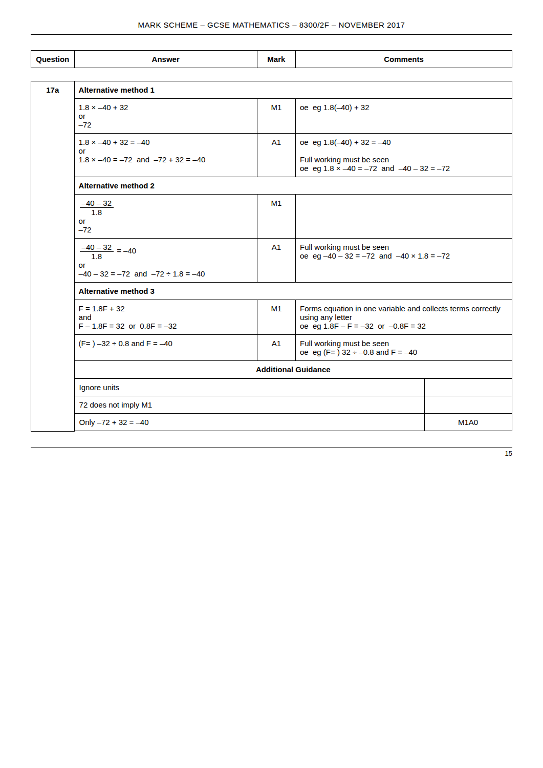MARK SCHEME – GCSE MATHEMATICS – 8300/2F – NOVEMBER 2017
| Question | Answer | Mark | Comments |
| --- | --- | --- | --- |
| 17a | Alternative method 1 |
| 1.8 × –40 + 32 or –72 | M1 | oe eg 1.8(–40) + 32 |
| 1.8 × –40 + 32 = –40 or 1.8 × –40 = –72 and –72 + 32 = –40 | A1 | oe eg 1.8(–40) + 32 = –40 Full working must be seen oe eg 1.8 × –40 = –72 and –40 – 32 = –72 |
| Alternative method 2 |
| –40 – 32 1.8 or –72 | M1 | |
| –40 – 32 1.8 = –40 or –40 – 32 = –72 and –72 ÷ 1.8 = –40 | A1 | Full working must be seen oe eg –40 – 32 = –72 and –40 × 1.8 = –72 |
| Alternative method 3 |
| F = 1.8F + 32 and F – 1.8F = 32 or 0.8F = –32 | M1 | Forms equation in one variable and collects terms correctly using any letter oe eg 1.8F – F = –32 or –0.8F = 32 |
| (F= ) –32 ÷ 0.8 and F = –40 | A1 | Full working must be seen oe eg (F= ) 32 ÷ –0.8 and F = –40 |
| Additional Guidance |
| / Ignore units / / / 72 does not imply M1 / / / Only –72 + 32 = –40 / M1A0 / |
15